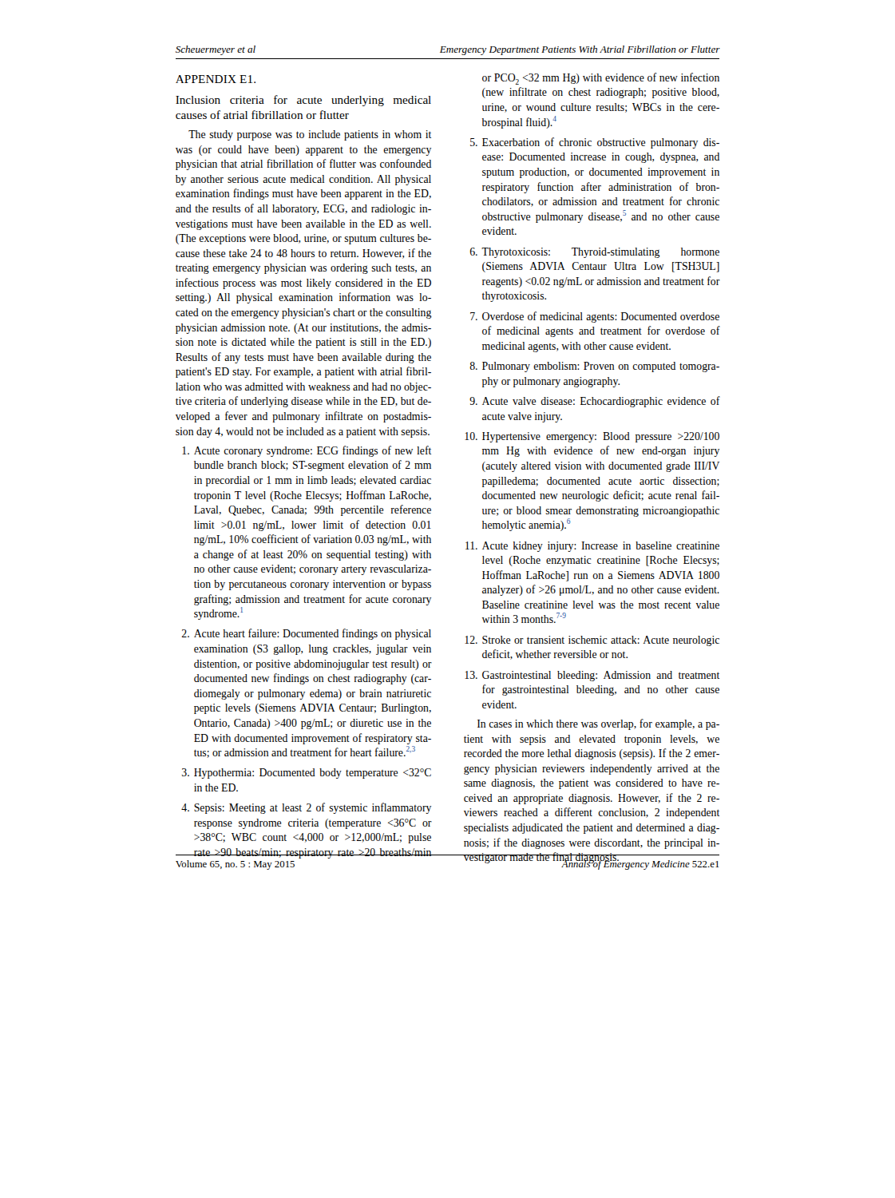Scheuermeyer et al Emergency Department Patients With Atrial Fibrillation or Flutter
APPENDIX E1.
Inclusion criteria for acute underlying medical causes of atrial fibrillation or flutter
The study purpose was to include patients in whom it was (or could have been) apparent to the emergency physician that atrial fibrillation of flutter was confounded by another serious acute medical condition. All physical examination findings must have been apparent in the ED, and the results of all laboratory, ECG, and radiologic investigations must have been available in the ED as well. (The exceptions were blood, urine, or sputum cultures because these take 24 to 48 hours to return. However, if the treating emergency physician was ordering such tests, an infectious process was most likely considered in the ED setting.) All physical examination information was located on the emergency physician's chart or the consulting physician admission note. (At our institutions, the admission note is dictated while the patient is still in the ED.) Results of any tests must have been available during the patient's ED stay. For example, a patient with atrial fibrillation who was admitted with weakness and had no objective criteria of underlying disease while in the ED, but developed a fever and pulmonary infiltrate on postadmission day 4, would not be included as a patient with sepsis.
Acute coronary syndrome: ECG findings of new left bundle branch block; ST-segment elevation of 2 mm in precordial or 1 mm in limb leads; elevated cardiac troponin T level (Roche Elecsys; Hoffman LaRoche, Laval, Quebec, Canada; 99th percentile reference limit >0.01 ng/mL, lower limit of detection 0.01 ng/mL, 10% coefficient of variation 0.03 ng/mL, with a change of at least 20% on sequential testing) with no other cause evident; coronary artery revascularization by percutaneous coronary intervention or bypass grafting; admission and treatment for acute coronary syndrome.1
Acute heart failure: Documented findings on physical examination (S3 gallop, lung crackles, jugular vein distention, or positive abdominojugular test result) or documented new findings on chest radiography (cardiomegaly or pulmonary edema) or brain natriuretic peptic levels (Siemens ADVIA Centaur; Burlington, Ontario, Canada) >400 pg/mL; or diuretic use in the ED with documented improvement of respiratory status; or admission and treatment for heart failure.2,3
Hypothermia: Documented body temperature <32°C in the ED.
Sepsis: Meeting at least 2 of systemic inflammatory response syndrome criteria (temperature <36°C or >38°C; WBC count <4,000 or >12,000/mL; pulse rate >90 beats/min; respiratory rate >20 breaths/min or PCO2 <32 mm Hg) with evidence of new infection (new infiltrate on chest radiograph; positive blood, urine, or wound culture results; WBCs in the cerebrospinal fluid).4
Exacerbation of chronic obstructive pulmonary disease: Documented increase in cough, dyspnea, and sputum production, or documented improvement in respiratory function after administration of bronchodilators, or admission and treatment for chronic obstructive pulmonary disease,5 and no other cause evident.
Thyrotoxicosis: Thyroid-stimulating hormone (Siemens ADVIA Centaur Ultra Low [TSH3UL] reagents) <0.02 ng/mL or admission and treatment for thyrotoxicosis.
Overdose of medicinal agents: Documented overdose of medicinal agents and treatment for overdose of medicinal agents, with other cause evident.
Pulmonary embolism: Proven on computed tomography or pulmonary angiography.
Acute valve disease: Echocardiographic evidence of acute valve injury.
Hypertensive emergency: Blood pressure >220/100 mm Hg with evidence of new end-organ injury (acutely altered vision with documented grade III/IV papilledema; documented acute aortic dissection; documented new neurologic deficit; acute renal failure; or blood smear demonstrating microangiopathic hemolytic anemia).6
Acute kidney injury: Increase in baseline creatinine level (Roche enzymatic creatinine [Roche Elecsys; Hoffman LaRoche] run on a Siemens ADVIA 1800 analyzer) of >26 μmol/L, and no other cause evident. Baseline creatinine level was the most recent value within 3 months.7-9
Stroke or transient ischemic attack: Acute neurologic deficit, whether reversible or not.
Gastrointestinal bleeding: Admission and treatment for gastrointestinal bleeding, and no other cause evident.
In cases in which there was overlap, for example, a patient with sepsis and elevated troponin levels, we recorded the more lethal diagnosis (sepsis). If the 2 emergency physician reviewers independently arrived at the same diagnosis, the patient was considered to have received an appropriate diagnosis. However, if the 2 reviewers reached a different conclusion, 2 independent specialists adjudicated the patient and determined a diagnosis; if the diagnoses were discordant, the principal investigator made the final diagnosis.
Volume 65, no. 5 : May 2015 Annals of Emergency Medicine 522.e1